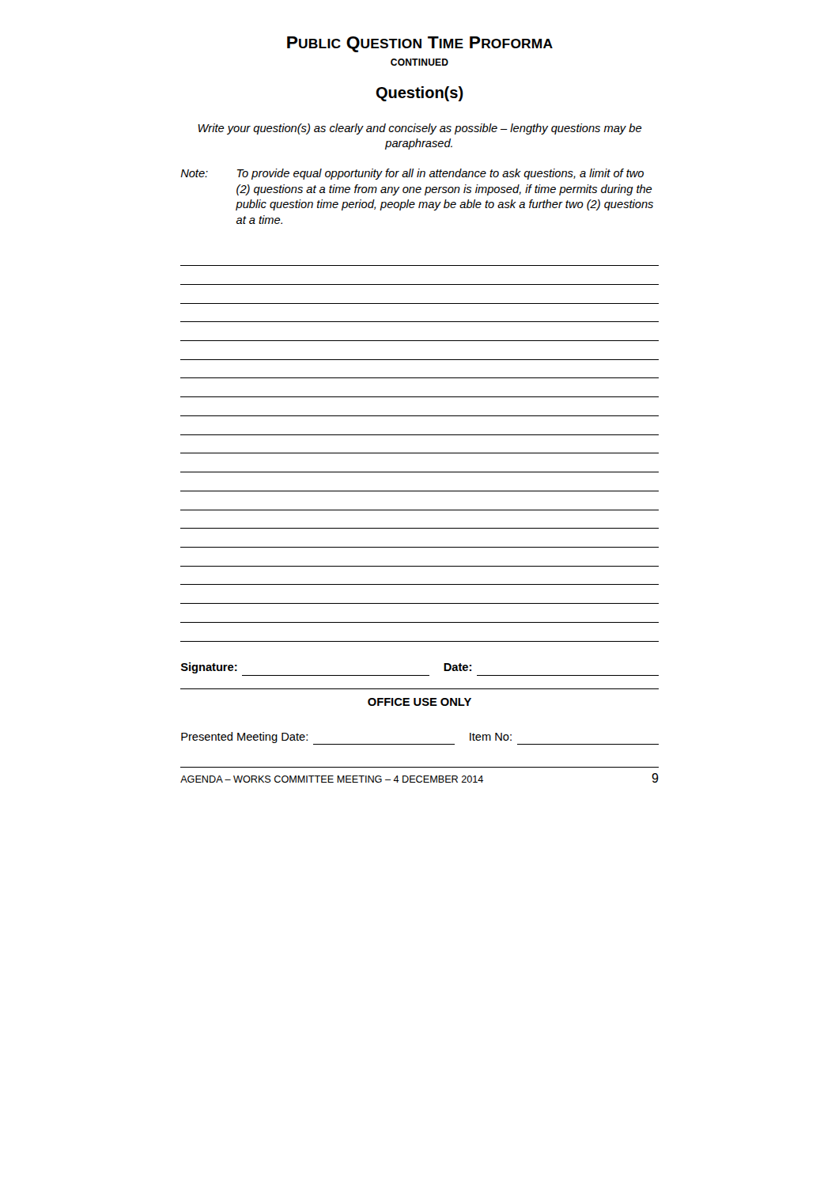PUBLIC QUESTION TIME PROFORMA
CONTINUED
Question(s)
Write your question(s) as clearly and concisely as possible – lengthy questions may be paraphrased.
Note:
To provide equal opportunity for all in attendance to ask questions, a limit of two (2) questions at a time from any one person is imposed, if time permits during the public question time period, people may be able to ask a further two (2) questions at a time.
Signature:
Date:
OFFICE USE ONLY
Presented Meeting Date:
Item No:
Agenda – Works Committee Meeting – 4 December 2014
9